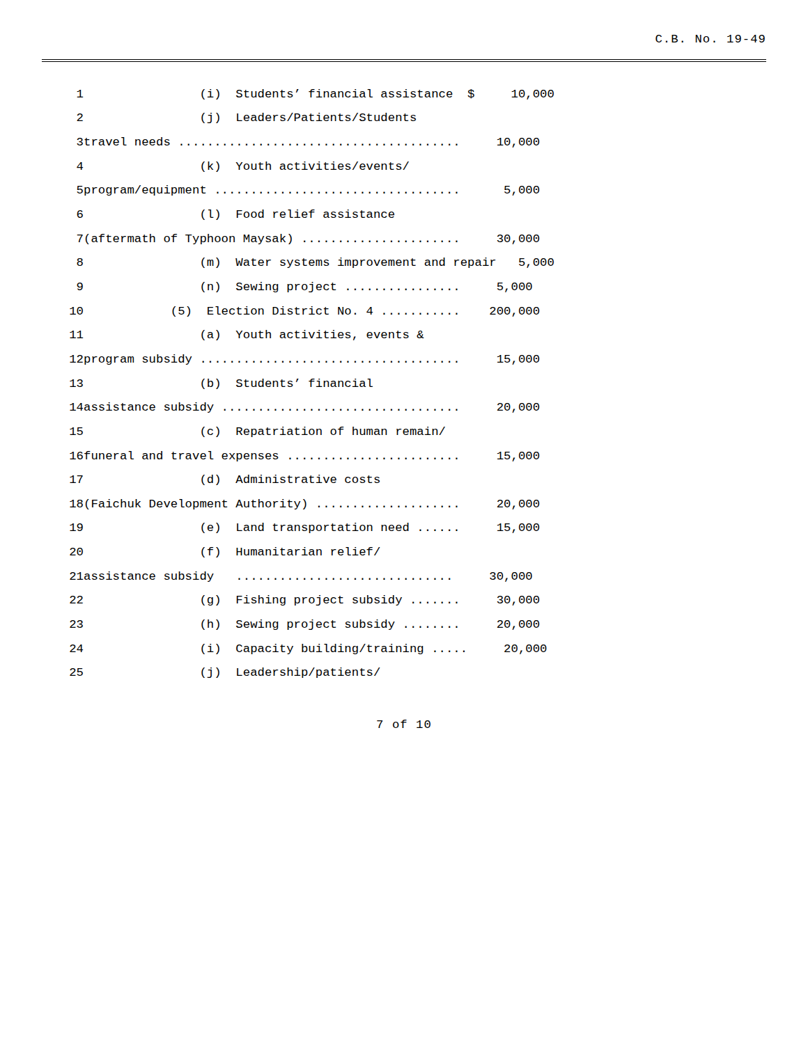C.B. No. 19-49
| 1 | (i) Students’ financial assistance $ 10,000 |
| 2 | (j) Leaders/Patients/Students |
| 3 | travel needs ....................................... 10,000 |
| 4 | (k) Youth activities/events/ |
| 5 | program/equipment .................................. 5,000 |
| 6 | (l) Food relief assistance |
| 7 | (aftermath of Typhoon Maysak) ...................... 30,000 |
| 8 | (m) Water systems improvement and repair 5,000 |
| 9 | (n) Sewing project ................ 5,000 |
| 10 | (5) Election District No. 4 ........... 200,000 |
| 11 | (a) Youth activities, events & |
| 12 | program subsidy .................................... 15,000 |
| 13 | (b) Students’ financial |
| 14 | assistance subsidy ................................. 20,000 |
| 15 | (c) Repatriation of human remain/ |
| 16 | funeral and travel expenses ........................ 15,000 |
| 17 | (d) Administrative costs |
| 18 | (Faichuk Development Authority) .................... 20,000 |
| 19 | (e) Land transportation need ...... 15,000 |
| 20 | (f) Humanitarian relief/ |
| 21 | assistance subsidy .............................. 30,000 |
| 22 | (g) Fishing project subsidy ....... 30,000 |
| 23 | (h) Sewing project subsidy ........ 20,000 |
| 24 | (i) Capacity building/training ..... 20,000 |
| 25 | (j) Leadership/patients/ |
7 of 10